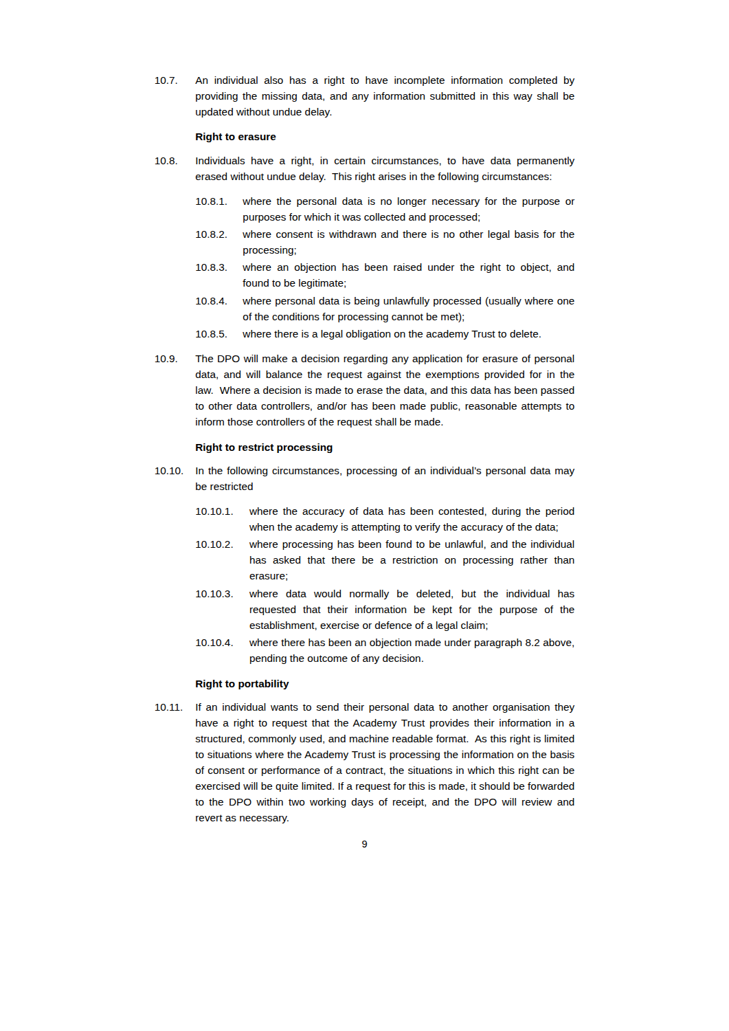10.7.
An individual also has a right to have incomplete information completed by providing the missing data, and any information submitted in this way shall be updated without undue delay.
Right to erasure
10.8.
Individuals have a right, in certain circumstances, to have data permanently erased without undue delay. This right arises in the following circumstances:
10.8.1.
where the personal data is no longer necessary for the purpose or purposes for which it was collected and processed;
10.8.2.
where consent is withdrawn and there is no other legal basis for the processing;
10.8.3.
where an objection has been raised under the right to object, and found to be legitimate;
10.8.4.
where personal data is being unlawfully processed (usually where one of the conditions for processing cannot be met);
10.8.5.
where there is a legal obligation on the academy Trust to delete.
10.9.
The DPO will make a decision regarding any application for erasure of personal data, and will balance the request against the exemptions provided for in the law. Where a decision is made to erase the data, and this data has been passed to other data controllers, and/or has been made public, reasonable attempts to inform those controllers of the request shall be made.
Right to restrict processing
10.10.
In the following circumstances, processing of an individual’s personal data may be restricted
10.10.1.
where the accuracy of data has been contested, during the period when the academy is attempting to verify the accuracy of the data;
10.10.2.
where processing has been found to be unlawful, and the individual has asked that there be a restriction on processing rather than erasure;
10.10.3.
where data would normally be deleted, but the individual has requested that their information be kept for the purpose of the establishment, exercise or defence of a legal claim;
10.10.4.
where there has been an objection made under paragraph 8.2 above, pending the outcome of any decision.
Right to portability
10.11.
If an individual wants to send their personal data to another organisation they have a right to request that the Academy Trust provides their information in a structured, commonly used, and machine readable format. As this right is limited to situations where the Academy Trust is processing the information on the basis of consent or performance of a contract, the situations in which this right can be exercised will be quite limited. If a request for this is made, it should be forwarded to the DPO within two working days of receipt, and the DPO will review and revert as necessary.
9